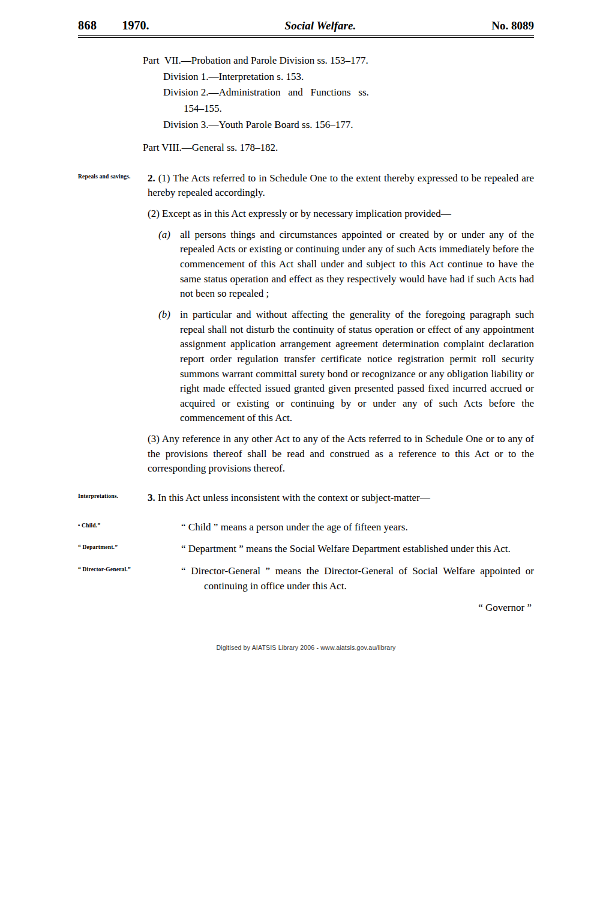868 1970. Social Welfare. No. 8089
Part VII.—Probation and Parole Division ss. 153–177.
Division 1.—Interpretation s. 153.
Division 2.—Administration and Functions ss.
154–155.
Division 3.—Youth Parole Board ss. 156–177.
Part VIII.—General ss. 178–182.
Repeals and savings.
2. (1) The Acts referred to in Schedule One to the extent thereby expressed to be repealed are hereby repealed accordingly.
(2) Except as in this Act expressly or by necessary implication provided—
(a) all persons things and circumstances appointed or created by or under any of the repealed Acts or existing or continuing under any of such Acts immediately before the commencement of this Act shall under and subject to this Act continue to have the same status operation and effect as they respectively would have had if such Acts had not been so repealed ;
(b) in particular and without affecting the generality of the foregoing paragraph such repeal shall not disturb the continuity of status operation or effect of any appointment assignment application arrangement agreement determination complaint declaration report order regulation transfer certificate notice registration permit roll security summons warrant committal surety bond or recognizance or any obligation liability or right made effected issued granted given presented passed fixed incurred accrued or acquired or existing or continuing by or under any of such Acts before the commencement of this Act.
(3) Any reference in any other Act to any of the Acts referred to in Schedule One or to any of the provisions thereof shall be read and construed as a reference to this Act or to the corresponding provisions thereof.
Interpretations.
3. In this Act unless inconsistent with the context or subject-matter—
• Child.”
“ Child ” means a person under the age of fifteen years.
“ Department.”
“ Department ” means the Social Welfare Department established under this Act.
“ Director-General.”
“ Director-General ” means the Director-General of Social Welfare appointed or continuing in office under this Act.
“ Governor ”
Digitised by AIATSIS Library 2006 - www.aiatsis.gov.au/library